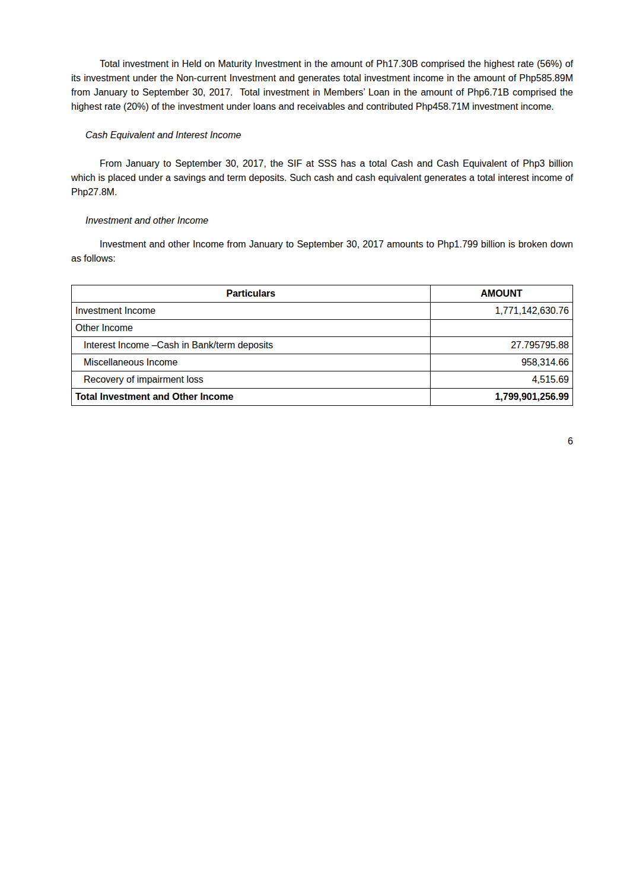Total investment in Held on Maturity Investment in the amount of Ph17.30B comprised the highest rate (56%) of its investment under the Non-current Investment and generates total investment income in the amount of Php585.89M from January to September 30, 2017. Total investment in Members’ Loan in the amount of Php6.71B comprised the highest rate (20%) of the investment under loans and receivables and contributed Php458.71M investment income.
Cash Equivalent and Interest Income
From January to September 30, 2017, the SIF at SSS has a total Cash and Cash Equivalent of Php3 billion which is placed under a savings and term deposits. Such cash and cash equivalent generates a total interest income of Php27.8M.
Investment and other Income
Investment and other Income from January to September 30, 2017 amounts to Php1.799 billion is broken down as follows:
| Particulars | AMOUNT |
| --- | --- |
| Investment Income | 1,771,142,630.76 |
| Other Income | |
| Interest Income –Cash in Bank/term deposits | 27.795795.88 |
| Miscellaneous Income | 958,314.66 |
| Recovery of impairment loss | 4,515.69 |
| Total Investment and Other Income | 1,799,901,256.99 |
6